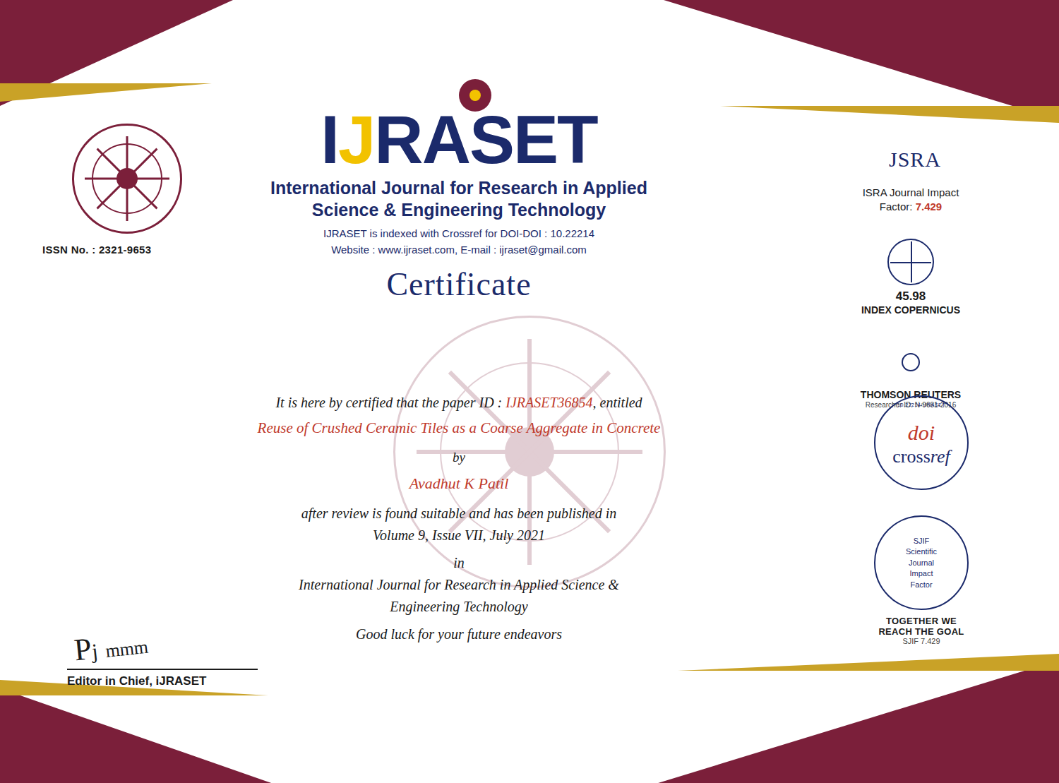ISSN No. : 2321-9653
IJRASET
International Journal for Research in Applied
Science & Engineering Technology
IJRASET is indexed with Crossref for DOI-DOI : 10.22214
Website : www.ijraset.com, E-mail : ijraset@gmail.com
Certificate
JSRA
ISRA Journal Impact
Factor: 7.429
45.98
INDEX COPERNICUS
THOMSON REUTERS
Researcher ID: N-9681-2016
10.22214/IJRASET
doi
crossref
SJIF
Scientific Journal
Impact Factor
TOGETHER WE REACH THE GOAL
SJIF 7.429
It is here by certified that the paper ID : IJRASET36854, entitled Reuse of Crushed Ceramic Tiles as a Coarse Aggregate in Concrete by Avadhut K Patil after review is found suitable and has been published in Volume 9, Issue VII, July 2021 in International Journal for Research in Applied Science & Engineering Technology Good luck for your future endeavors
Pj mmm
Editor in Chief, iJRASET